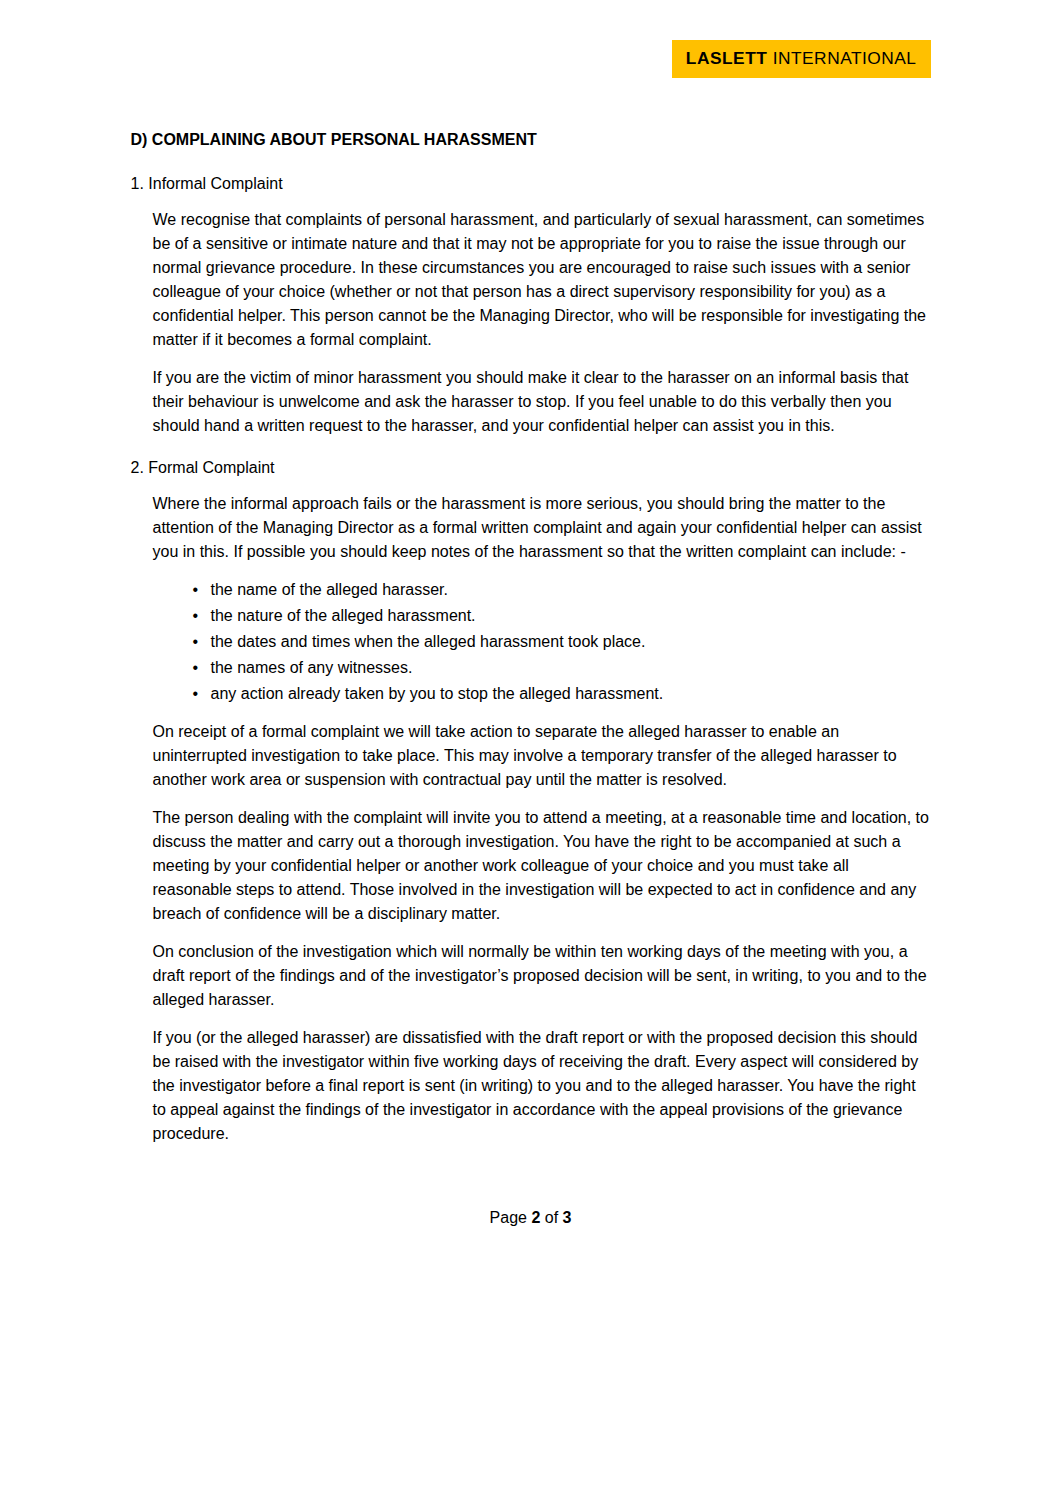LASLETT INTERNATIONAL
D) COMPLAINING ABOUT PERSONAL HARASSMENT
Informal Complaint
We recognise that complaints of personal harassment, and particularly of sexual harassment, can sometimes be of a sensitive or intimate nature and that it may not be appropriate for you to raise the issue through our normal grievance procedure. In these circumstances you are encouraged to raise such issues with a senior colleague of your choice (whether or not that person has a direct supervisory responsibility for you) as a confidential helper. This person cannot be the Managing Director, who will be responsible for investigating the matter if it becomes a formal complaint.
If you are the victim of minor harassment you should make it clear to the harasser on an informal basis that their behaviour is unwelcome and ask the harasser to stop. If you feel unable to do this verbally then you should hand a written request to the harasser, and your confidential helper can assist you in this.
Formal Complaint
Where the informal approach fails or the harassment is more serious, you should bring the matter to the attention of the Managing Director as a formal written complaint and again your confidential helper can assist you in this. If possible you should keep notes of the harassment so that the written complaint can include: -
the name of the alleged harasser.
the nature of the alleged harassment.
the dates and times when the alleged harassment took place.
the names of any witnesses.
any action already taken by you to stop the alleged harassment.
On receipt of a formal complaint we will take action to separate the alleged harasser to enable an uninterrupted investigation to take place. This may involve a temporary transfer of the alleged harasser to another work area or suspension with contractual pay until the matter is resolved.
The person dealing with the complaint will invite you to attend a meeting, at a reasonable time and location, to discuss the matter and carry out a thorough investigation. You have the right to be accompanied at such a meeting by your confidential helper or another work colleague of your choice and you must take all reasonable steps to attend. Those involved in the investigation will be expected to act in confidence and any breach of confidence will be a disciplinary matter.
On conclusion of the investigation which will normally be within ten working days of the meeting with you, a draft report of the findings and of the investigator’s proposed decision will be sent, in writing, to you and to the alleged harasser.
If you (or the alleged harasser) are dissatisfied with the draft report or with the proposed decision this should be raised with the investigator within five working days of receiving the draft. Every aspect will considered by the investigator before a final report is sent (in writing) to you and to the alleged harasser. You have the right to appeal against the findings of the investigator in accordance with the appeal provisions of the grievance procedure.
Page 2 of 3